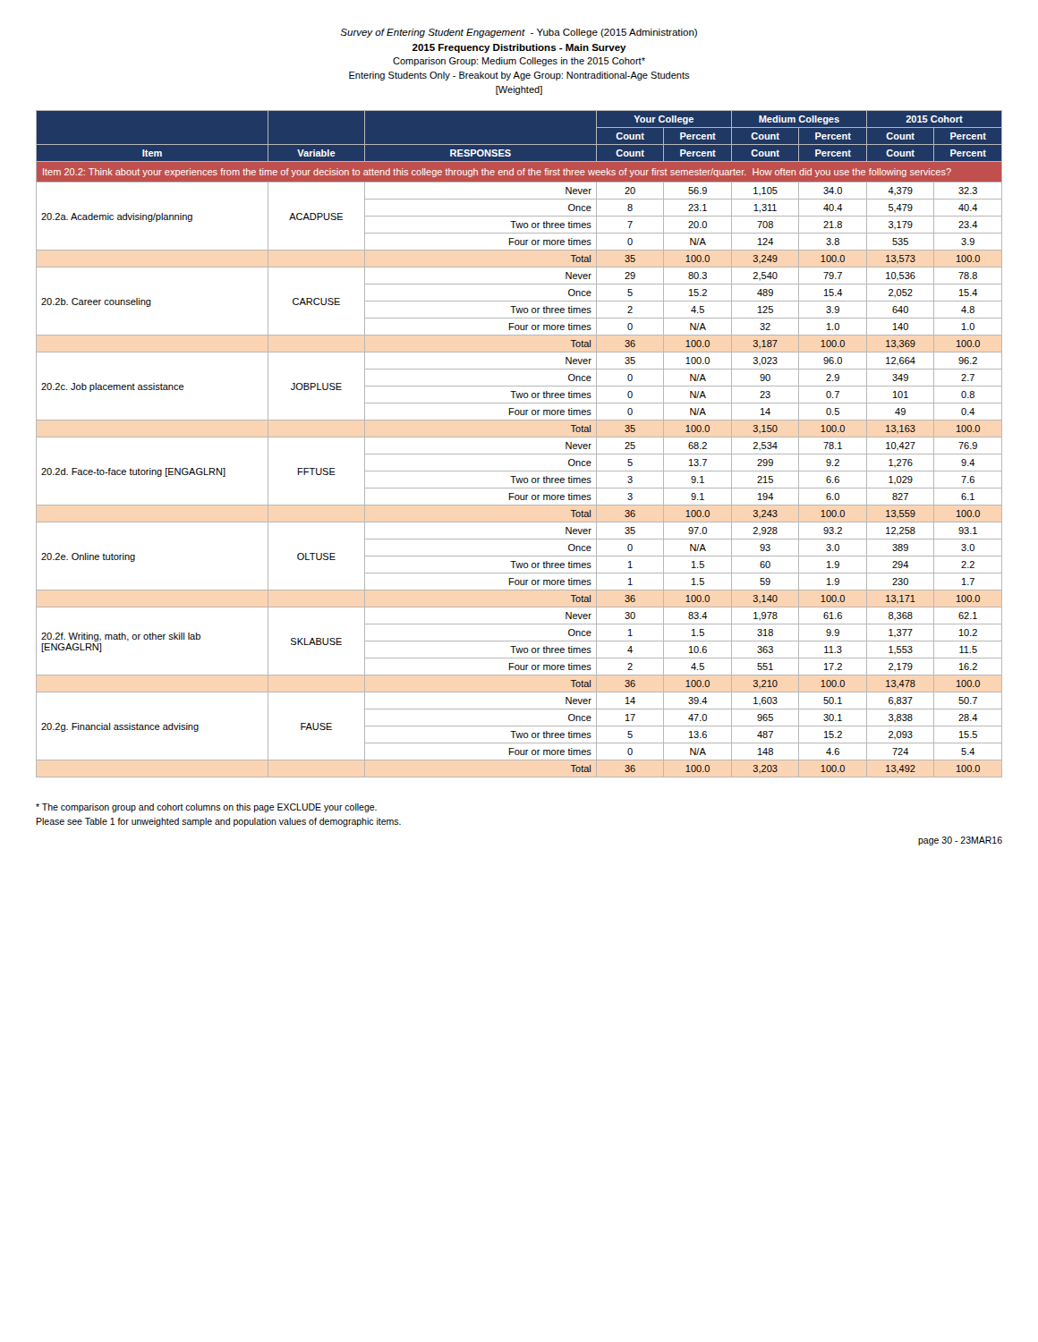Survey of Entering Student Engagement - Yuba College (2015 Administration)
2015 Frequency Distributions - Main Survey
Comparison Group: Medium Colleges in the 2015 Cohort*
Entering Students Only - Breakout by Age Group: Nontraditional-Age Students
[Weighted]
| | | | Your College | Medium Colleges | 2015 Cohort |
| --- | --- | --- | --- | --- | --- |
| Count | Percent | Count | Percent | Count | Percent |
| Item | Variable | RESPONSES | Count | Percent | Count | Percent | Count | Percent |
| Item 20.2: Think about your experiences from the time of your decision to attend this college through the end of the first three weeks of your first semester/quarter. How often did you use the following services? |
| 20.2a. Academic advising/planning | ACADPUSE | Never | 20 | 56.9 | 1,105 | 34.0 | 4,379 | 32.3 |
| Once | 8 | 23.1 | 1,311 | 40.4 | 5,479 | 40.4 |
| Two or three times | 7 | 20.0 | 708 | 21.8 | 3,179 | 23.4 |
| Four or more times | 0 | N/A | 124 | 3.8 | 535 | 3.9 |
| | | Total | 35 | 100.0 | 3,249 | 100.0 | 13,573 | 100.0 |
| 20.2b. Career counseling | CARCUSE | Never | 29 | 80.3 | 2,540 | 79.7 | 10,536 | 78.8 |
| Once | 5 | 15.2 | 489 | 15.4 | 2,052 | 15.4 |
| Two or three times | 2 | 4.5 | 125 | 3.9 | 640 | 4.8 |
| Four or more times | 0 | N/A | 32 | 1.0 | 140 | 1.0 |
| | | Total | 36 | 100.0 | 3,187 | 100.0 | 13,369 | 100.0 |
| 20.2c. Job placement assistance | JOBPLUSE | Never | 35 | 100.0 | 3,023 | 96.0 | 12,664 | 96.2 |
| Once | 0 | N/A | 90 | 2.9 | 349 | 2.7 |
| Two or three times | 0 | N/A | 23 | 0.7 | 101 | 0.8 |
| Four or more times | 0 | N/A | 14 | 0.5 | 49 | 0.4 |
| | | Total | 35 | 100.0 | 3,150 | 100.0 | 13,163 | 100.0 |
| 20.2d. Face-to-face tutoring [ENGAGLRN] | FFTUSE | Never | 25 | 68.2 | 2,534 | 78.1 | 10,427 | 76.9 |
| Once | 5 | 13.7 | 299 | 9.2 | 1,276 | 9.4 |
| Two or three times | 3 | 9.1 | 215 | 6.6 | 1,029 | 7.6 |
| Four or more times | 3 | 9.1 | 194 | 6.0 | 827 | 6.1 |
| | | Total | 36 | 100.0 | 3,243 | 100.0 | 13,559 | 100.0 |
| 20.2e. Online tutoring | OLTUSE | Never | 35 | 97.0 | 2,928 | 93.2 | 12,258 | 93.1 |
| Once | 0 | N/A | 93 | 3.0 | 389 | 3.0 |
| Two or three times | 1 | 1.5 | 60 | 1.9 | 294 | 2.2 |
| Four or more times | 1 | 1.5 | 59 | 1.9 | 230 | 1.7 |
| | | Total | 36 | 100.0 | 3,140 | 100.0 | 13,171 | 100.0 |
| 20.2f. Writing, math, or other skill lab [ENGAGLRN] | SKLABUSE | Never | 30 | 83.4 | 1,978 | 61.6 | 8,368 | 62.1 |
| Once | 1 | 1.5 | 318 | 9.9 | 1,377 | 10.2 |
| Two or three times | 4 | 10.6 | 363 | 11.3 | 1,553 | 11.5 |
| Four or more times | 2 | 4.5 | 551 | 17.2 | 2,179 | 16.2 |
| | | Total | 36 | 100.0 | 3,210 | 100.0 | 13,478 | 100.0 |
| 20.2g. Financial assistance advising | FAUSE | Never | 14 | 39.4 | 1,603 | 50.1 | 6,837 | 50.7 |
| Once | 17 | 47.0 | 965 | 30.1 | 3,838 | 28.4 |
| Two or three times | 5 | 13.6 | 487 | 15.2 | 2,093 | 15.5 |
| Four or more times | 0 | N/A | 148 | 4.6 | 724 | 5.4 |
| | | Total | 36 | 100.0 | 3,203 | 100.0 | 13,492 | 100.0 |
* The comparison group and cohort columns on this page EXCLUDE your college.
Please see Table 1 for unweighted sample and population values of demographic items.
page 30 - 23MAR16